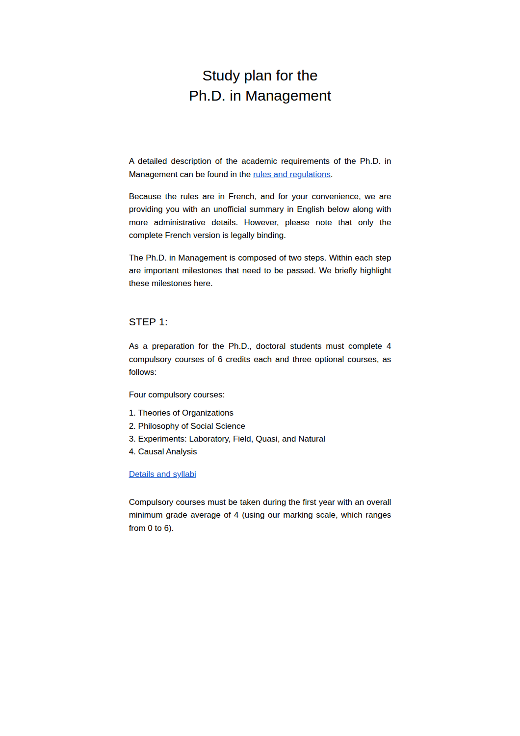Study plan for thePh.D. in Management
A detailed description of the academic requirements of the Ph.D. in Management can be found in the rules and regulations.
Because the rules are in French, and for your convenience, we are providing you with an unofficial summary in English below along with more administrative details. However, please note that only the complete French version is legally binding.
The Ph.D. in Management is composed of two steps. Within each step are important milestones that need to be passed. We briefly highlight these milestones here.
STEP 1:
As a preparation for the Ph.D., doctoral students must complete 4 compulsory courses of 6 credits each and three optional courses, as follows:
Four compulsory courses:
1. Theories of Organizations
2. Philosophy of Social Science
3. Experiments: Laboratory, Field, Quasi, and Natural
4. Causal Analysis
Details and syllabi
Compulsory courses must be taken during the first year with an overall minimum grade average of 4 (using our marking scale, which ranges from 0 to 6).